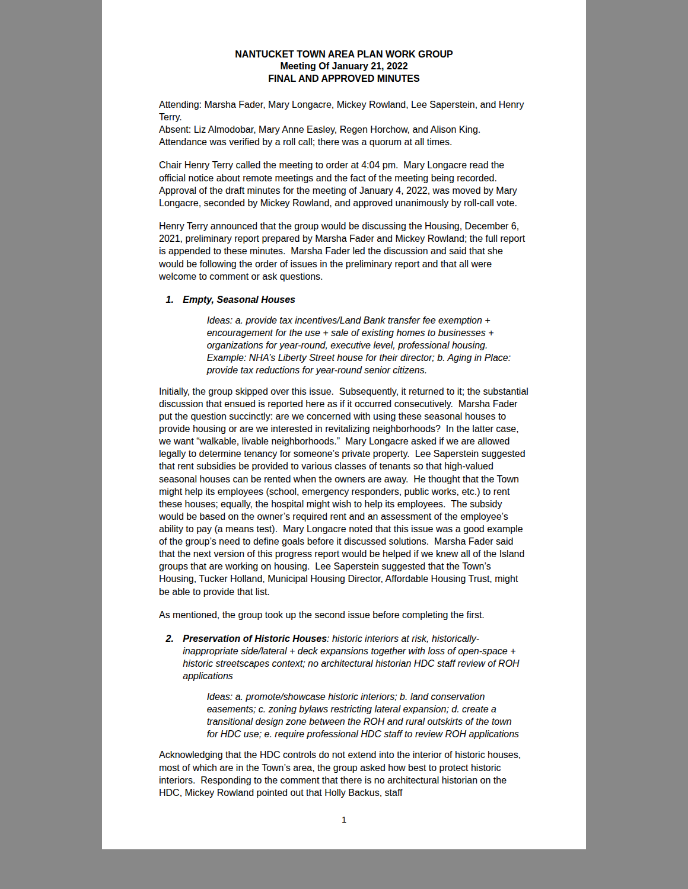NANTUCKET TOWN AREA PLAN WORK GROUP
Meeting Of January 21, 2022
FINAL AND APPROVED MINUTES
Attending: Marsha Fader, Mary Longacre, Mickey Rowland, Lee Saperstein, and Henry Terry.
Absent: Liz Almodobar, Mary Anne Easley, Regen Horchow, and Alison King.
Attendance was verified by a roll call; there was a quorum at all times.
Chair Henry Terry called the meeting to order at 4:04 pm. Mary Longacre read the official notice about remote meetings and the fact of the meeting being recorded. Approval of the draft minutes for the meeting of January 4, 2022, was moved by Mary Longacre, seconded by Mickey Rowland, and approved unanimously by roll-call vote.
Henry Terry announced that the group would be discussing the Housing, December 6, 2021, preliminary report prepared by Marsha Fader and Mickey Rowland; the full report is appended to these minutes. Marsha Fader led the discussion and said that she would be following the order of issues in the preliminary report and that all were welcome to comment or ask questions.
1.
Empty, Seasonal Houses
Ideas: a. provide tax incentives/Land Bank transfer fee exemption + encouragement for the use + sale of existing homes to businesses + organizations for year-round, executive level, professional housing. Example: NHA’s Liberty Street house for their director; b. Aging in Place: provide tax reductions for year-round senior citizens.
Initially, the group skipped over this issue. Subsequently, it returned to it; the substantial discussion that ensued is reported here as if it occurred consecutively. Marsha Fader put the question succinctly: are we concerned with using these seasonal houses to provide housing or are we interested in revitalizing neighborhoods? In the latter case, we want “walkable, livable neighborhoods.” Mary Longacre asked if we are allowed legally to determine tenancy for someone’s private property. Lee Saperstein suggested that rent subsidies be provided to various classes of tenants so that high-valued seasonal houses can be rented when the owners are away. He thought that the Town might help its employees (school, emergency responders, public works, etc.) to rent these houses; equally, the hospital might wish to help its employees. The subsidy would be based on the owner’s required rent and an assessment of the employee’s ability to pay (a means test). Mary Longacre noted that this issue was a good example of the group’s need to define goals before it discussed solutions. Marsha Fader said that the next version of this progress report would be helped if we knew all of the Island groups that are working on housing. Lee Saperstein suggested that the Town’s Housing, Tucker Holland, Municipal Housing Director, Affordable Housing Trust, might be able to provide that list.
As mentioned, the group took up the second issue before completing the first.
2.
Preservation of Historic Houses: historic interiors at risk, historically-inappropriate side/lateral + deck expansions together with loss of open-space + historic streetscapes context; no architectural historian HDC staff review of ROH applications
Ideas: a. promote/showcase historic interiors; b. land conservation easements; c. zoning bylaws restricting lateral expansion; d. create a transitional design zone between the ROH and rural outskirts of the town for HDC use; e. require professional HDC staff to review ROH applications
Acknowledging that the HDC controls do not extend into the interior of historic houses, most of which are in the Town’s area, the group asked how best to protect historic interiors. Responding to the comment that there is no architectural historian on the HDC, Mickey Rowland pointed out that Holly Backus, staff
1